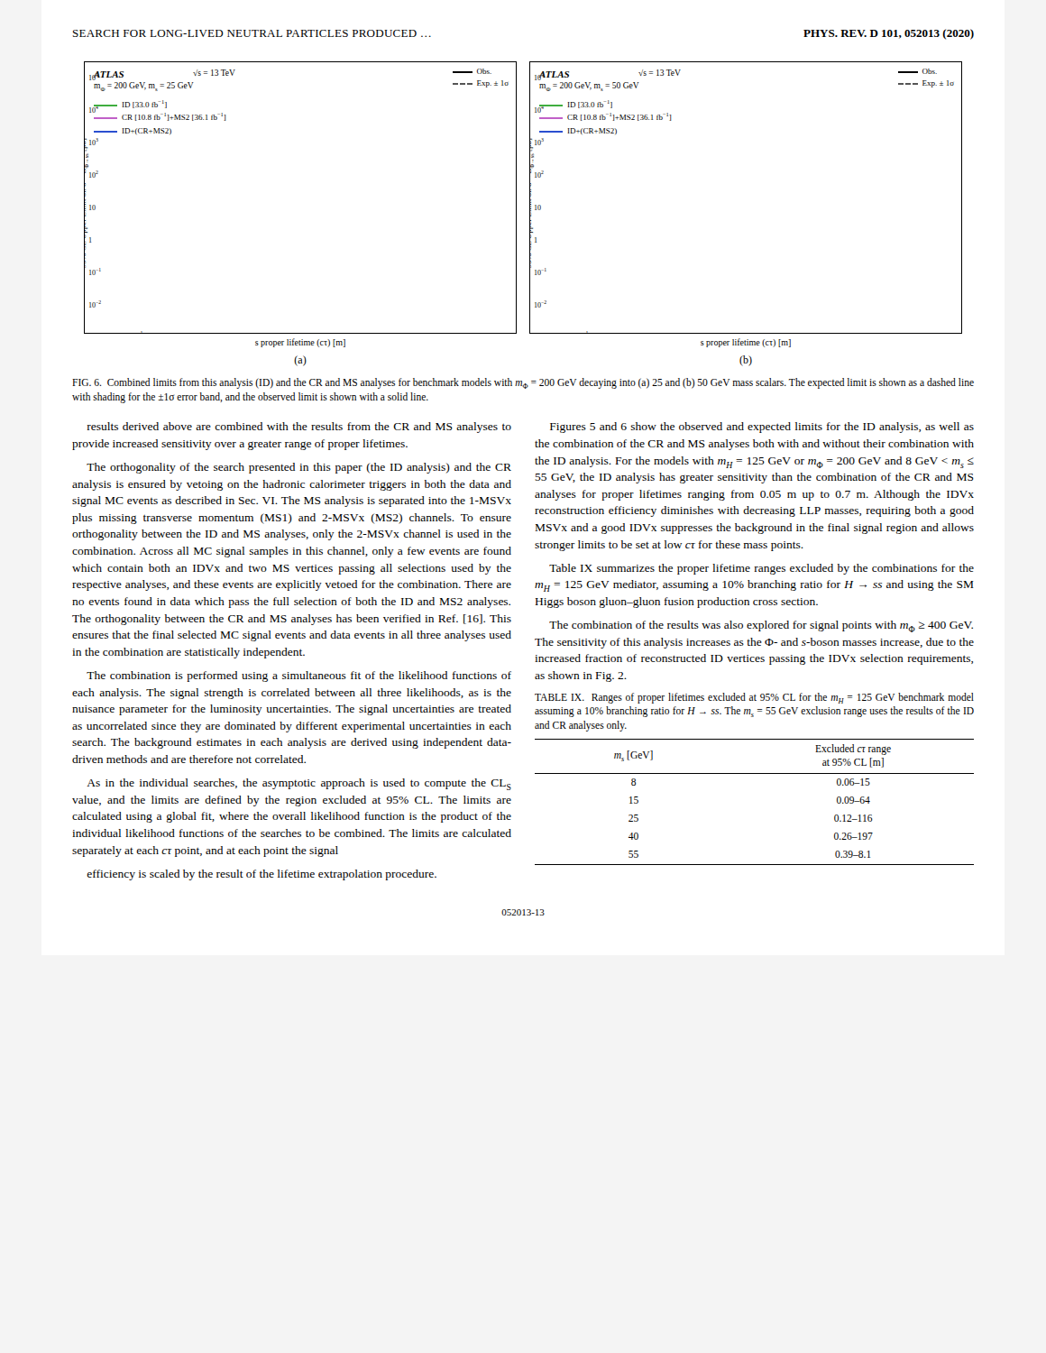SEARCH FOR LONG-LIVED NEUTRAL PARTICLES PRODUCED …
PHYS. REV. D 101, 052013 (2020)
95% CL Upper Limit on σ × BΦ→ss [pb]
105 104 103 102 10 1 10−1 10−2
ATLAS
√s = 13 TeV
mΦ = 200 GeV, ms = 25 GeV
Obs.
Exp. ± 1σ
ID [33.0 fb−1]
CR [10.8 fb−1]+MS2 [36.1 fb−1]
ID+(CR+MS2)
10−1 1 10
s proper lifetime (cτ) [m]
(a)
95% CL Upper Limit on σ × BΦ→ss [pb]
105 104 103 102 10 1 10−1 10−2
ATLAS
√s = 13 TeV
mΦ = 200 GeV, ms = 50 GeV
Obs.
Exp. ± 1σ
ID [33.0 fb−1]
CR [10.8 fb−1]+MS2 [36.1 fb−1]
ID+(CR+MS2)
10−1 1 10
s proper lifetime (cτ) [m]
(b)
FIG. 6. Combined limits from this analysis (ID) and the CR and MS analyses for benchmark models with mΦ = 200 GeV decaying into (a) 25 and (b) 50 GeV mass scalars. The expected limit is shown as a dashed line with shading for the ±1σ error band, and the observed limit is shown with a solid line.
results derived above are combined with the results from the CR and MS analyses to provide increased sensitivity over a greater range of proper lifetimes.
The orthogonality of the search presented in this paper (the ID analysis) and the CR analysis is ensured by vetoing on the hadronic calorimeter triggers in both the data and signal MC events as described in Sec. VI. The MS analysis is separated into the 1-MSVx plus missing transverse momentum (MS1) and 2-MSVx (MS2) channels. To ensure orthogonality between the ID and MS analyses, only the 2-MSVx channel is used in the combination. Across all MC signal samples in this channel, only a few events are found which contain both an IDVx and two MS vertices passing all selections used by the respective analyses, and these events are explicitly vetoed for the combination. There are no events found in data which pass the full selection of both the ID and MS2 analyses. The orthogonality between the CR and MS analyses has been verified in Ref. [16]. This ensures that the final selected MC signal events and data events in all three analyses used in the combination are statistically independent.
The combination is performed using a simultaneous fit of the likelihood functions of each analysis. The signal strength is correlated between all three likelihoods, as is the nuisance parameter for the luminosity uncertainties. The signal uncertainties are treated as uncorrelated since they are dominated by different experimental uncertainties in each search. The background estimates in each analysis are derived using independent data-driven methods and are therefore not correlated.
As in the individual searches, the asymptotic approach is used to compute the CLS value, and the limits are defined by the region excluded at 95% CL. The limits are calculated using a global fit, where the overall likelihood function is the product of the individual likelihood functions of the searches to be combined. The limits are calculated separately at each cτ point, and at each point the signal
efficiency is scaled by the result of the lifetime extrapolation procedure.
Figures 5 and 6 show the observed and expected limits for the ID analysis, as well as the combination of the CR and MS analyses both with and without their combination with the ID analysis. For the models with mH = 125 GeV or mΦ = 200 GeV and 8 GeV < ms ≤ 55 GeV, the ID analysis has greater sensitivity than the combination of the CR and MS analyses for proper lifetimes ranging from 0.05 m up to 0.7 m. Although the IDVx reconstruction efficiency diminishes with decreasing LLP masses, requiring both a good MSVx and a good IDVx suppresses the background in the final signal region and allows stronger limits to be set at low cτ for these mass points.
Table IX summarizes the proper lifetime ranges excluded by the combinations for the mH = 125 GeV mediator, assuming a 10% branching ratio for H → ss and using the SM Higgs boson gluon–gluon fusion production cross section.
The combination of the results was also explored for signal points with mΦ ≥ 400 GeV. The sensitivity of this analysis increases as the Φ- and s-boson masses increase, due to the increased fraction of reconstructed ID vertices passing the IDVx selection requirements, as shown in Fig. 2.
TABLE IX. Ranges of proper lifetimes excluded at 95% CL for the m H = 125 GeV benchmark model assuming a 10% branching ratio for H → ss . The m s = 55 GeV exclusion range uses the results of the ID and CR analyses only.
| m s [GeV] | Excluded cτ range at 95% CL [m] |
| --- | --- |
| 8 | 0.06–15 |
| 15 | 0.09–64 |
| 25 | 0.12–116 |
| 40 | 0.26–197 |
| 55 | 0.39–8.1 |
052013-13